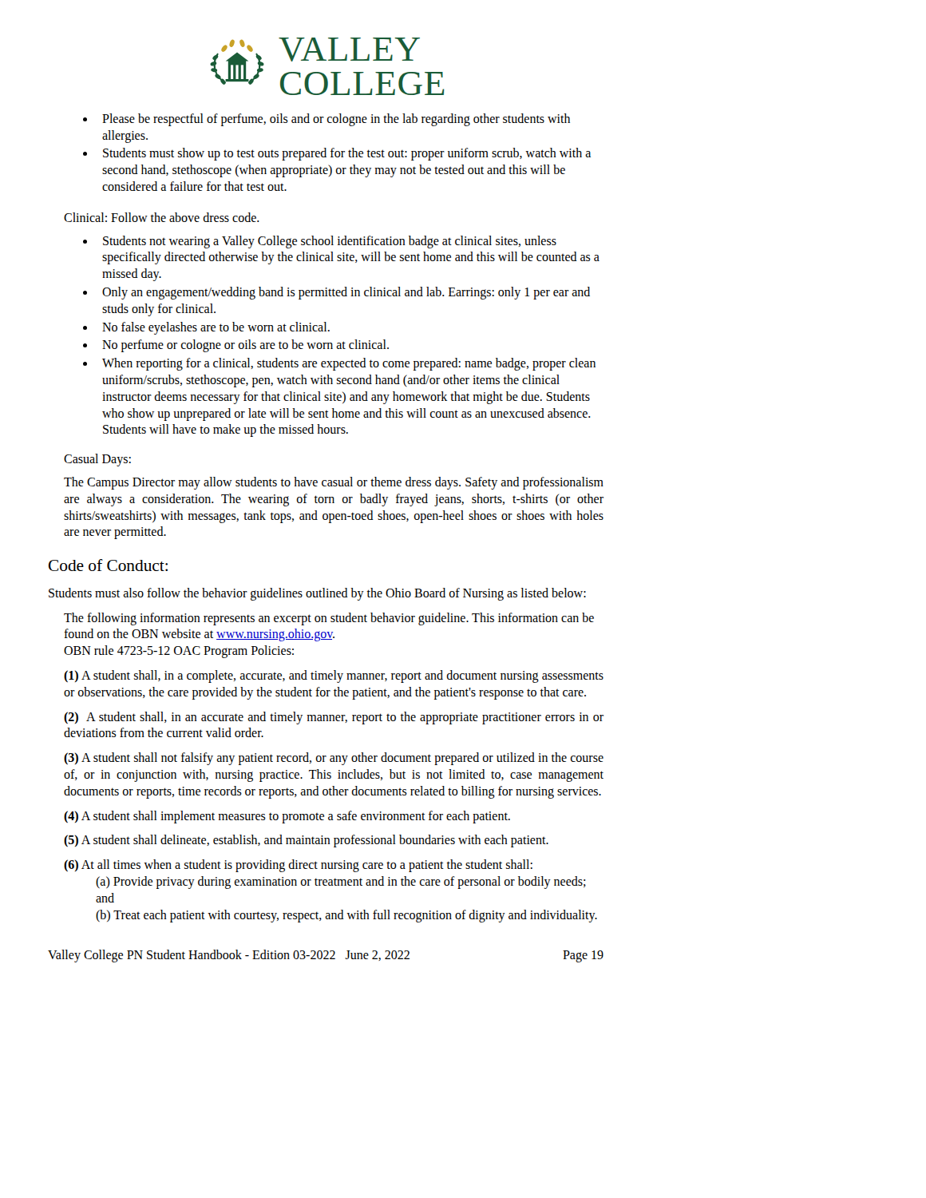VALLEY
COLLEGE
Please be respectful of perfume, oils and or cologne in the lab regarding other students with allergies.
Students must show up to test outs prepared for the test out: proper uniform scrub, watch with a second hand, stethoscope (when appropriate) or they may not be tested out and this will be considered a failure for that test out.
Clinical: Follow the above dress code.
Students not wearing a Valley College school identification badge at clinical sites, unless specifically directed otherwise by the clinical site, will be sent home and this will be counted as a missed day.
Only an engagement/wedding band is permitted in clinical and lab. Earrings: only 1 per ear and studs only for clinical.
No false eyelashes are to be worn at clinical.
No perfume or cologne or oils are to be worn at clinical.
When reporting for a clinical, students are expected to come prepared: name badge, proper clean uniform/scrubs, stethoscope, pen, watch with second hand (and/or other items the clinical instructor deems necessary for that clinical site) and any homework that might be due. Students who show up unprepared or late will be sent home and this will count as an unexcused absence. Students will have to make up the missed hours.
Casual Days:
The Campus Director may allow students to have casual or theme dress days. Safety and professionalism are always a consideration. The wearing of torn or badly frayed jeans, shorts, t-shirts (or other shirts/sweatshirts) with messages, tank tops, and open-toed shoes, open-heel shoes or shoes with holes are never permitted.
Code of Conduct:
Students must also follow the behavior guidelines outlined by the Ohio Board of Nursing as listed below:
The following information represents an excerpt on student behavior guideline. This information can be found on the OBN website at www.nursing.ohio.gov.
OBN rule 4723-5-12 OAC Program Policies:
(1) A student shall, in a complete, accurate, and timely manner, report and document nursing assessments or observations, the care provided by the student for the patient, and the patient's response to that care.
(2) A student shall, in an accurate and timely manner, report to the appropriate practitioner errors in or deviations from the current valid order.
(3) A student shall not falsify any patient record, or any other document prepared or utilized in the course of, or in conjunction with, nursing practice. This includes, but is not limited to, case management documents or reports, time records or reports, and other documents related to billing for nursing services.
(4) A student shall implement measures to promote a safe environment for each patient.
(5) A student shall delineate, establish, and maintain professional boundaries with each patient.
(6) At all times when a student is providing direct nursing care to a patient the student shall:
(a) Provide privacy during examination or treatment and in the care of personal or bodily needs; and
(b) Treat each patient with courtesy, respect, and with full recognition of dignity and individuality.
Valley College PN Student Handbook - Edition 03-2022 June 2, 2022 Page 19